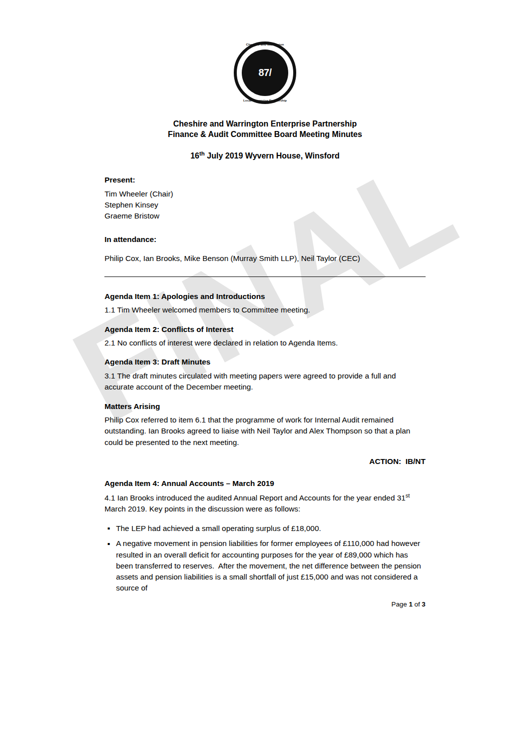FINAL
Cheshire and Warrington
87/
Local Enterprise Partnership
Cheshire and Warrington Enterprise Partnership
Finance & Audit Committee Board Meeting Minutes
16th July 2019 Wyvern House, Winsford
Present:
Tim Wheeler (Chair)
Stephen Kinsey
Graeme Bristow
In attendance:
Philip Cox, Ian Brooks, Mike Benson (Murray Smith LLP), Neil Taylor (CEC)
Agenda Item 1: Apologies and Introductions
1.1 Tim Wheeler welcomed members to Committee meeting.
Agenda Item 2: Conflicts of Interest
2.1 No conflicts of interest were declared in relation to Agenda Items.
Agenda Item 3: Draft Minutes
3.1 The draft minutes circulated with meeting papers were agreed to provide a full and accurate account of the December meeting.
Matters Arising
Philip Cox referred to item 6.1 that the programme of work for Internal Audit remained outstanding. Ian Brooks agreed to liaise with Neil Taylor and Alex Thompson so that a plan could be presented to the next meeting.
ACTION: IB/NT
Agenda Item 4: Annual Accounts – March 2019
4.1 Ian Brooks introduced the audited Annual Report and Accounts for the year ended 31st March 2019. Key points in the discussion were as follows:
The LEP had achieved a small operating surplus of £18,000.
A negative movement in pension liabilities for former employees of £110,000 had however resulted in an overall deficit for accounting purposes for the year of £89,000 which has been transferred to reserves. After the movement, the net difference between the pension assets and pension liabilities is a small shortfall of just £15,000 and was not considered a source of
Page 1 of 3